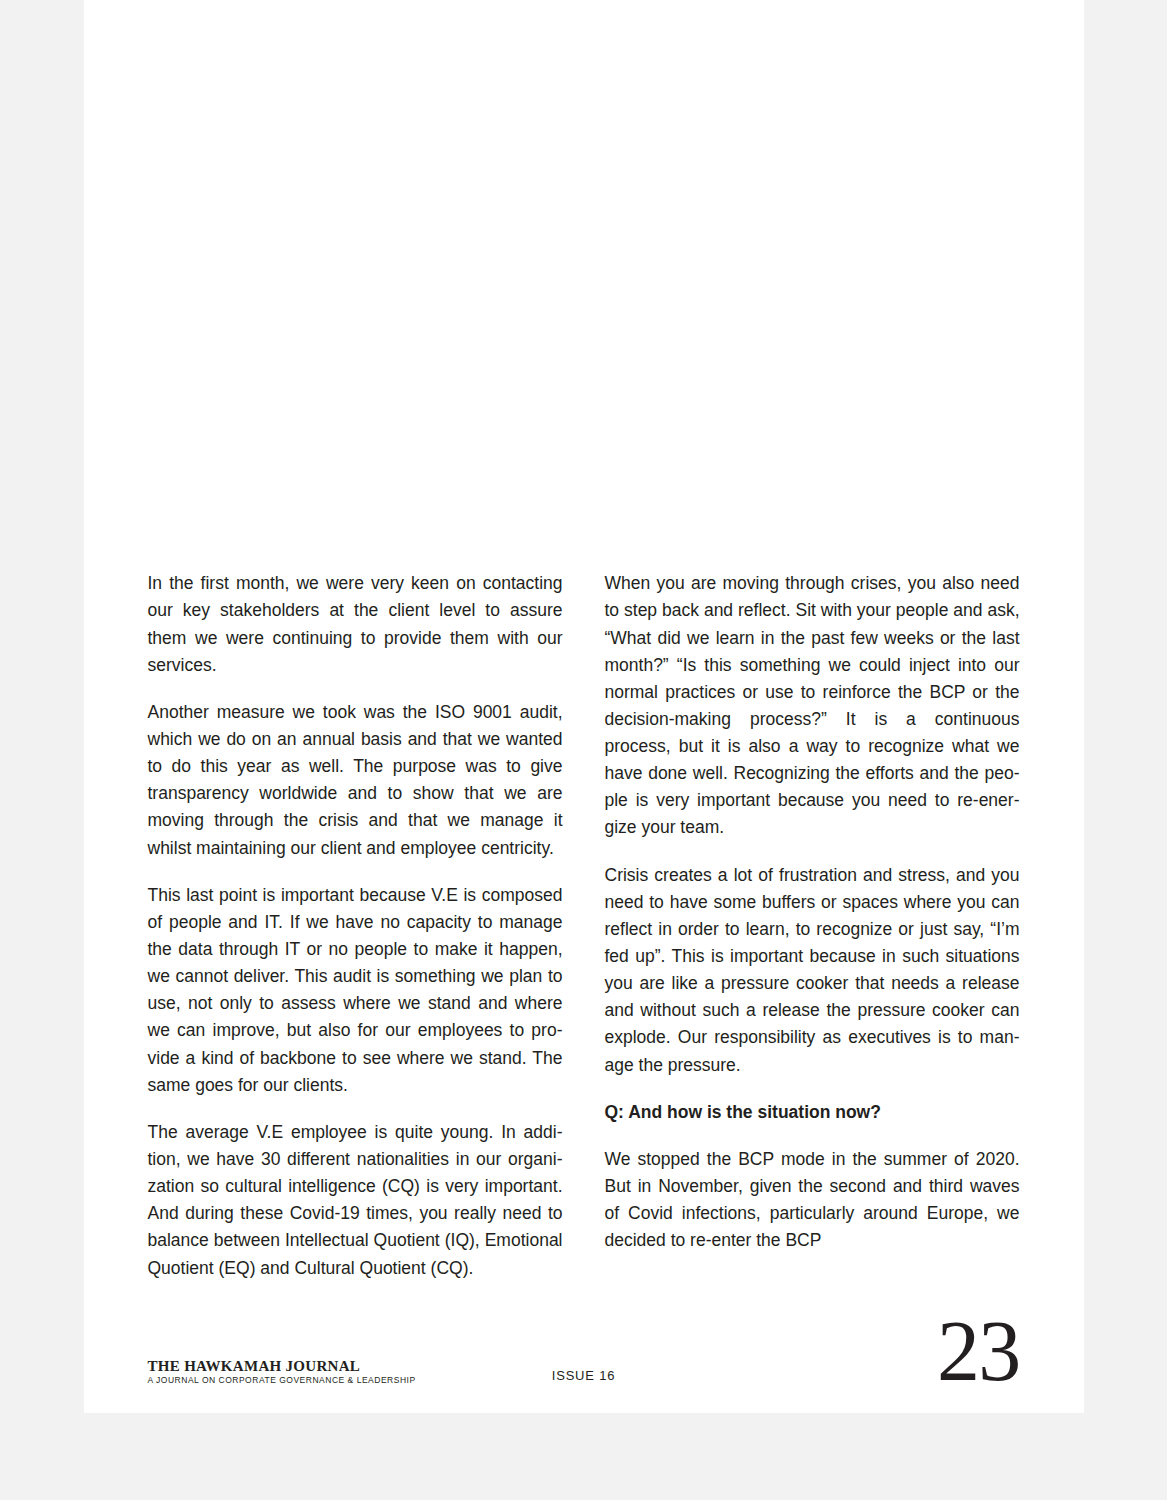In the first month, we were very keen on contacting our key stakeholders at the client level to assure them we were continuing to provide them with our services.
Another measure we took was the ISO 9001 audit, which we do on an annual basis and that we wanted to do this year as well. The purpose was to give transparency worldwide and to show that we are moving through the crisis and that we manage it whilst maintaining our client and employee centricity.
This last point is important because V.E is composed of people and IT. If we have no capacity to manage the data through IT or no people to make it happen, we cannot deliver. This audit is something we plan to use, not only to assess where we stand and where we can improve, but also for our employees to provide a kind of backbone to see where we stand. The same goes for our clients.
The average V.E employee is quite young. In addition, we have 30 different nationalities in our organization so cultural intelligence (CQ) is very important. And during these Covid-19 times, you really need to balance between Intellectual Quotient (IQ), Emotional Quotient (EQ) and Cultural Quotient (CQ).
When you are moving through crises, you also need to step back and reflect. Sit with your people and ask, “What did we learn in the past few weeks or the last month?” “Is this something we could inject into our normal practices or use to reinforce the BCP or the decision-making process?” It is a continuous process, but it is also a way to recognize what we have done well. Recognizing the efforts and the people is very important because you need to re-energize your team.
Crisis creates a lot of frustration and stress, and you need to have some buffers or spaces where you can reflect in order to learn, to recognize or just say, “I’m fed up”. This is important because in such situations you are like a pressure cooker that needs a release and without such a release the pressure cooker can explode. Our responsibility as executives is to manage the pressure.
Q: And how is the situation now?
We stopped the BCP mode in the summer of 2020. But in November, given the second and third waves of Covid infections, particularly around Europe, we decided to re-enter the BCP
The Hawkamah Journal
A Journal on Corporate Governance & Leadership
Issue 16
23